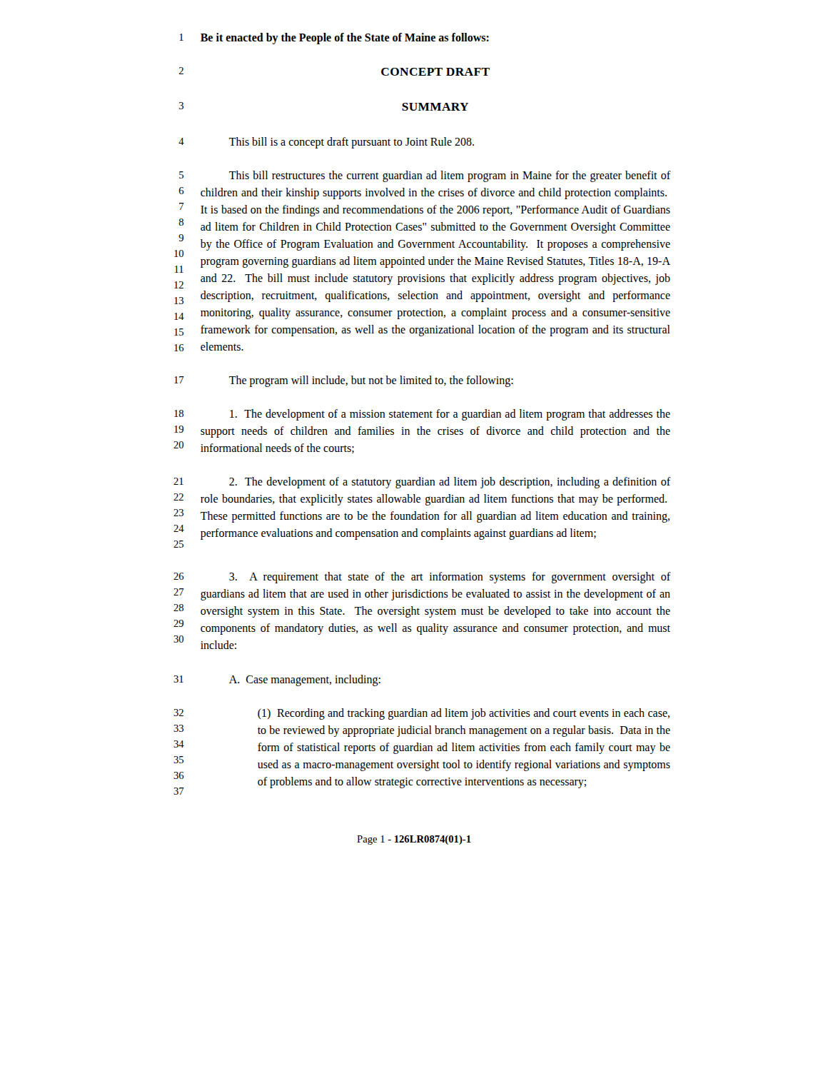| 1 | Be it enacted by the People of the State of Maine as follows: |
| 2 | CONCEPT DRAFT |
| 3 | SUMMARY |
| 4 | This bill is a concept draft pursuant to Joint Rule 208. |
| 5 6 7 8 9 10 11 12 13 14 15 16 | This bill restructures the current guardian ad litem program in Maine for the greater benefit of children and their kinship supports involved in the crises of divorce and child protection complaints. It is based on the findings and recommendations of the 2006 report, "Performance Audit of Guardians ad litem for Children in Child Protection Cases" submitted to the Government Oversight Committee by the Office of Program Evaluation and Government Accountability. It proposes a comprehensive program governing guardians ad litem appointed under the Maine Revised Statutes, Titles 18-A, 19-A and 22. The bill must include statutory provisions that explicitly address program objectives, job description, recruitment, qualifications, selection and appointment, oversight and performance monitoring, quality assurance, consumer protection, a complaint process and a consumer-sensitive framework for compensation, as well as the organizational location of the program and its structural elements. |
| 17 | The program will include, but not be limited to, the following: |
| 18 19 20 | 1. The development of a mission statement for a guardian ad litem program that addresses the support needs of children and families in the crises of divorce and child protection and the informational needs of the courts; |
| 21 22 23 24 25 | 2. The development of a statutory guardian ad litem job description, including a definition of role boundaries, that explicitly states allowable guardian ad litem functions that may be performed. These permitted functions are to be the foundation for all guardian ad litem education and training, performance evaluations and compensation and complaints against guardians ad litem; |
| 26 27 28 29 30 | 3. A requirement that state of the art information systems for government oversight of guardians ad litem that are used in other jurisdictions be evaluated to assist in the development of an oversight system in this State. The oversight system must be developed to take into account the components of mandatory duties, as well as quality assurance and consumer protection, and must include: |
| 31 | A. Case management, including: |
| 32 33 34 35 36 37 | (1) Recording and tracking guardian ad litem job activities and court events in each case, to be reviewed by appropriate judicial branch management on a regular basis. Data in the form of statistical reports of guardian ad litem activities from each family court may be used as a macro-management oversight tool to identify regional variations and symptoms of problems and to allow strategic corrective interventions as necessary; |
Page 1 - 126LR0874(01)-1